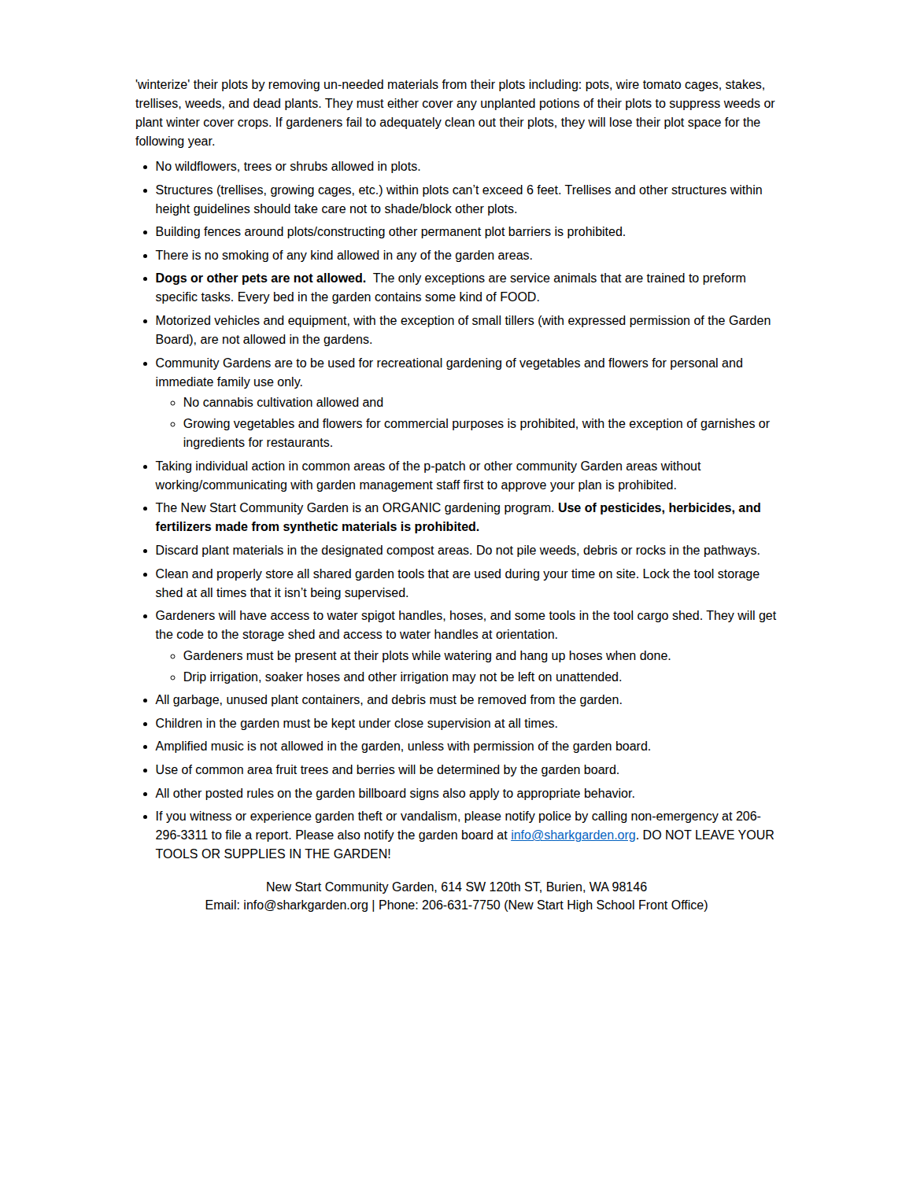'winterize' their plots by removing un-needed materials from their plots including: pots, wire tomato cages, stakes, trellises, weeds, and dead plants. They must either cover any unplanted potions of their plots to suppress weeds or plant winter cover crops. If gardeners fail to adequately clean out their plots, they will lose their plot space for the following year.
No wildflowers, trees or shrubs allowed in plots.
Structures (trellises, growing cages, etc.) within plots can’t exceed 6 feet. Trellises and other structures within height guidelines should take care not to shade/block other plots.
Building fences around plots/constructing other permanent plot barriers is prohibited.
There is no smoking of any kind allowed in any of the garden areas.
Dogs or other pets are not allowed. The only exceptions are service animals that are trained to preform specific tasks. Every bed in the garden contains some kind of FOOD.
Motorized vehicles and equipment, with the exception of small tillers (with expressed permission of the Garden Board), are not allowed in the gardens.
Community Gardens are to be used for recreational gardening of vegetables and flowers for personal and immediate family use only.
No cannabis cultivation allowed and
Growing vegetables and flowers for commercial purposes is prohibited, with the exception of garnishes or ingredients for restaurants.
Taking individual action in common areas of the p-patch or other community Garden areas without working/communicating with garden management staff first to approve your plan is prohibited.
The New Start Community Garden is an ORGANIC gardening program. Use of pesticides, herbicides, and fertilizers made from synthetic materials is prohibited.
Discard plant materials in the designated compost areas. Do not pile weeds, debris or rocks in the pathways.
Clean and properly store all shared garden tools that are used during your time on site. Lock the tool storage shed at all times that it isn’t being supervised.
Gardeners will have access to water spigot handles, hoses, and some tools in the tool cargo shed. They will get the code to the storage shed and access to water handles at orientation.
Gardeners must be present at their plots while watering and hang up hoses when done.
Drip irrigation, soaker hoses and other irrigation may not be left on unattended.
All garbage, unused plant containers, and debris must be removed from the garden.
Children in the garden must be kept under close supervision at all times.
Amplified music is not allowed in the garden, unless with permission of the garden board.
Use of common area fruit trees and berries will be determined by the garden board.
All other posted rules on the garden billboard signs also apply to appropriate behavior.
If you witness or experience garden theft or vandalism, please notify police by calling non-emergency at 206-296-3311 to file a report. Please also notify the garden board at info@sharkgarden.org. DO NOT LEAVE YOUR TOOLS OR SUPPLIES IN THE GARDEN!
New Start Community Garden, 614 SW 120th ST, Burien, WA 98146
Email: info@sharkgarden.org | Phone: 206-631-7750 (New Start High School Front Office)